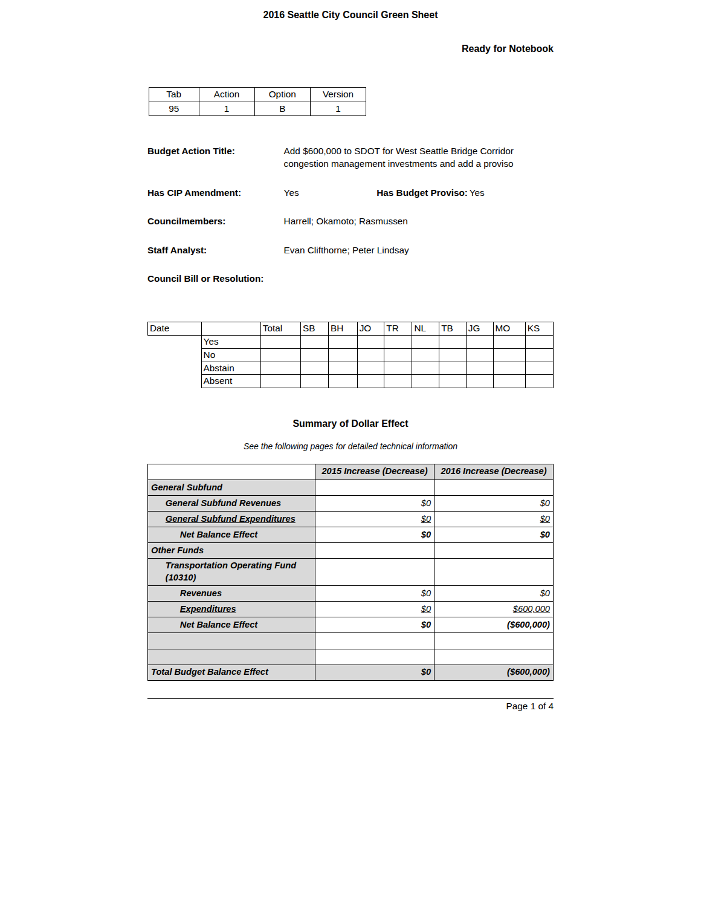2016 Seattle City Council Green Sheet
Ready for Notebook
| Tab | Action | Option | Version |
| --- | --- | --- | --- |
| 95 | 1 | B | 1 |
| Budget Action Title: | Add $600,000 to SDOT for West Seattle Bridge Corridor congestion management investments and add a proviso |
| Has CIP Amendment: | Yes | Has Budget Proviso: | Yes |
| Councilmembers: | Harrell; Okamoto; Rasmussen |
| Staff Analyst: | Evan Clifthorne; Peter Lindsay |
| Council Bill or Resolution: |
| Date | | Total | SB | BH | JO | TR | NL | TB | JG | MO | KS |
| | Yes | | | | | | | | | | |
| | No | | | | | | | | | | |
| | Abstain | | | | | | | | | | |
| | Absent | | | | | | | | | | |
Summary of Dollar Effect
See the following pages for detailed technical information
| | 2015 Increase (Decrease) | 2016 Increase (Decrease) |
| General Subfund | | |
| General Subfund Revenues | $0 | $0 |
| General Subfund Expenditures | $0 | $0 |
| Net Balance Effect | $0 | $0 |
| Other Funds | | |
| Transportation Operating Fund (10310) | | |
| Revenues | $0 | $0 |
| Expenditures | $0 | $600,000 |
| Net Balance Effect | $0 | ($600,000) |
| Total Budget Balance Effect | $0 | ($600,000) |
Page 1 of 4